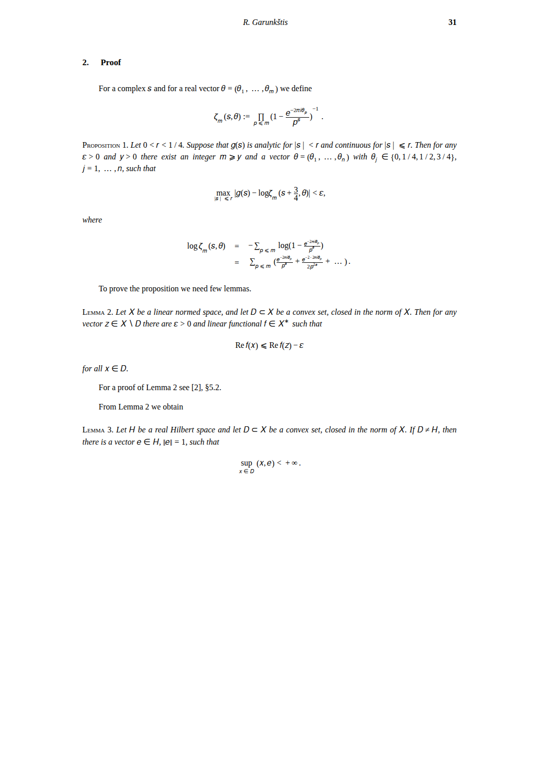R. Garunkštis 31
2. Proof
For a complex s and for a real vector θ=(θ1,…,θm) we define
ζm (s,θ) := ∏ p⩽m ( 1− e−2πiθp ps ) −1 .
Proposition 1. Let 0<r<1/4. Suppose that g(s) is analytic for |s|<r and continuous for |s|⩽r. Then for any ε>0 and y>0 there exist an integer m⩾y and a vector θ=(θ1,…,θn) with θj∈{0,1/4,1/2,3/4}, j=1,…,n, such that
max |s|⩽r | g(s) − log ζm ( s+34 ,θ ) | <ε,
where
| log ζ m ( s , θ ) | = | − ∑ p ⩽ m log ( 1 − e − 2 π i θ p p s ) |
| | = | ∑ p ⩽ m ( e − 2 π i θ p p s + e − 2 ⋅ 2 π i θ p 2 p 2 s + … ) . |
To prove the proposition we need few lemmas.
Lemma 2. Let X be a linear normed space, and let D⊂X be a convex set, closed in the norm of X. Then for any vector z∈X∖D there are ε>0 and linear functional f∈X∗ such that
Ref(x) ⩽ Ref(z) −ε
for all x∈D.
For a proof of Lemma 2 see [2], §5.2.
From Lemma 2 we obtain
Lemma 3. Let H be a real Hilbert space and let D⊂X be a convex set, closed in the norm of X. If D≠H, then there is a vector e∈H, ‖e‖=1, such that
sup x∈D (x,e) <+∞.